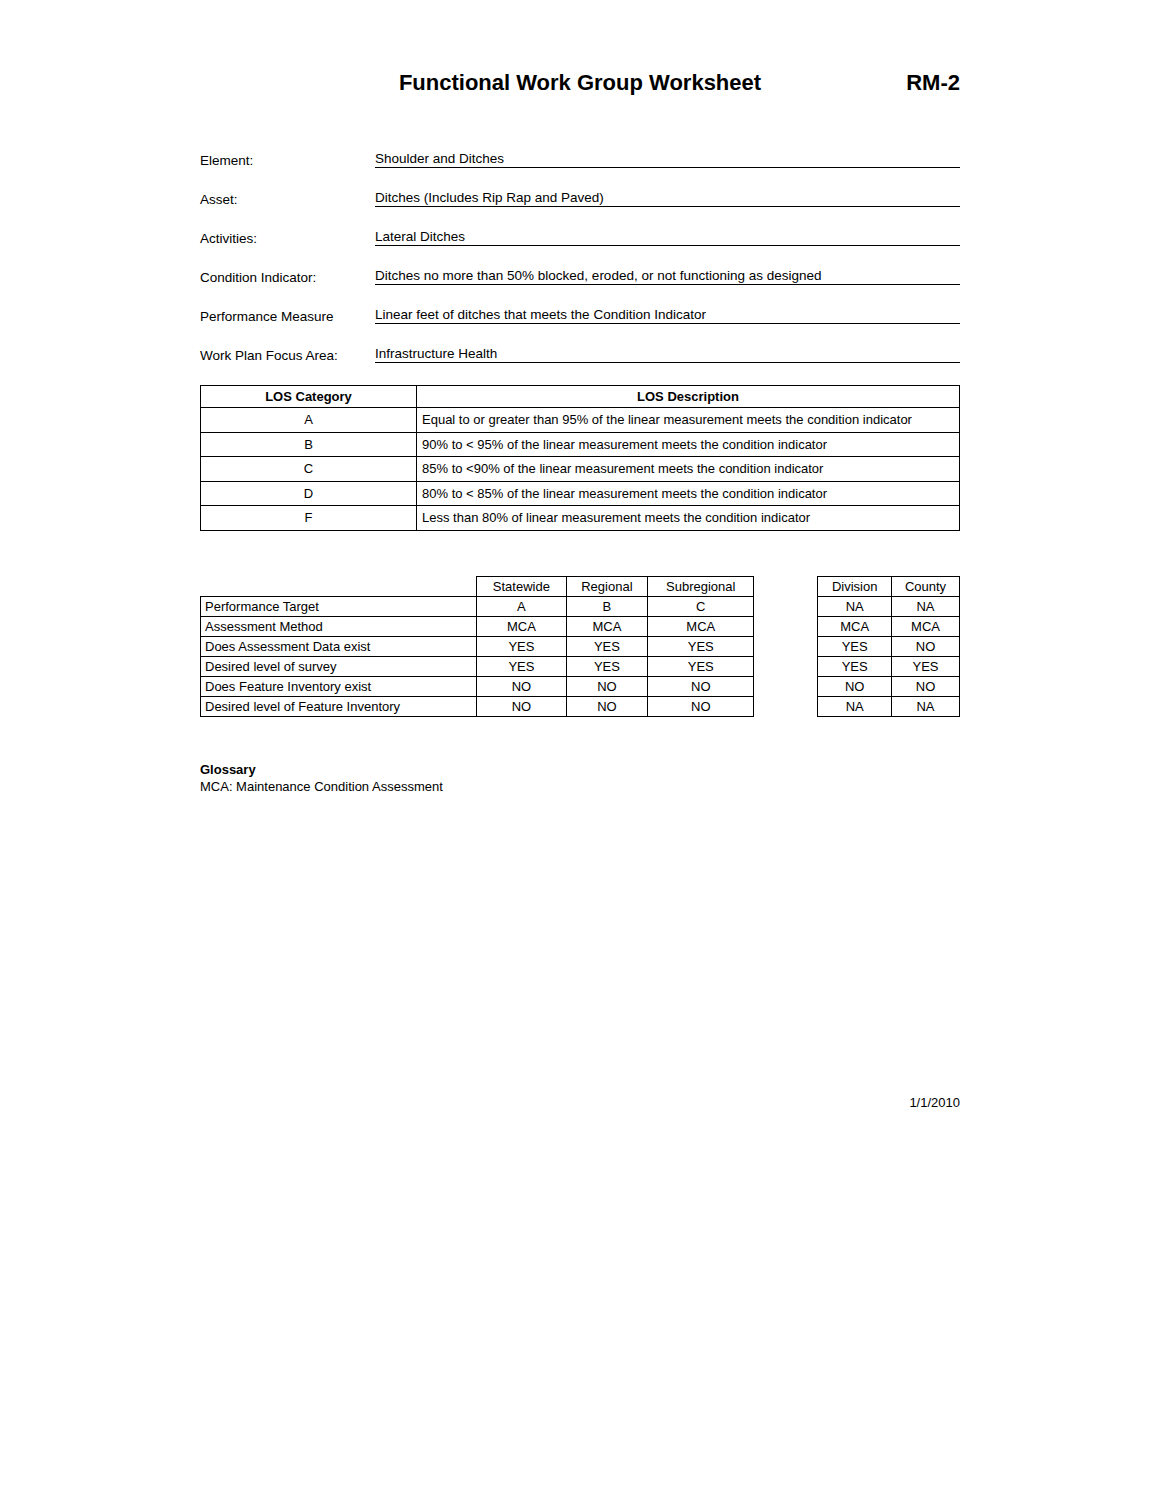Functional Work Group Worksheet RM-2
Element:
Shoulder and Ditches
Asset:
Ditches (Includes Rip Rap and Paved)
Activities:
Lateral Ditches
Condition Indicator:
Ditches no more than 50% blocked, eroded, or not functioning as designed
Performance Measure
Linear feet of ditches that meets the Condition Indicator
Work Plan Focus Area:
Infrastructure Health
| LOS Category | LOS Description |
| --- | --- |
| A | Equal to or greater than 95% of the linear measurement meets the condition indicator |
| B | 90% to < 95% of the linear measurement meets the condition indicator |
| C | 85% to <90% of the linear measurement meets the condition indicator |
| D | 80% to < 85% of the linear measurement meets the condition indicator |
| F | Less than 80% of linear measurement meets the condition indicator |
| | Statewide | Regional | Subregional | | Division | County |
| --- | --- | --- | --- | --- | --- | --- |
| Performance Target | A | B | C | | NA | NA |
| Assessment Method | MCA | MCA | MCA | | MCA | MCA |
| Does Assessment Data exist | YES | YES | YES | | YES | NO |
| Desired level of survey | YES | YES | YES | | YES | YES |
| Does Feature Inventory exist | NO | NO | NO | | NO | NO |
| Desired level of Feature Inventory | NO | NO | NO | | NA | NA |
Glossary
MCA: Maintenance Condition Assessment
1/1/2010